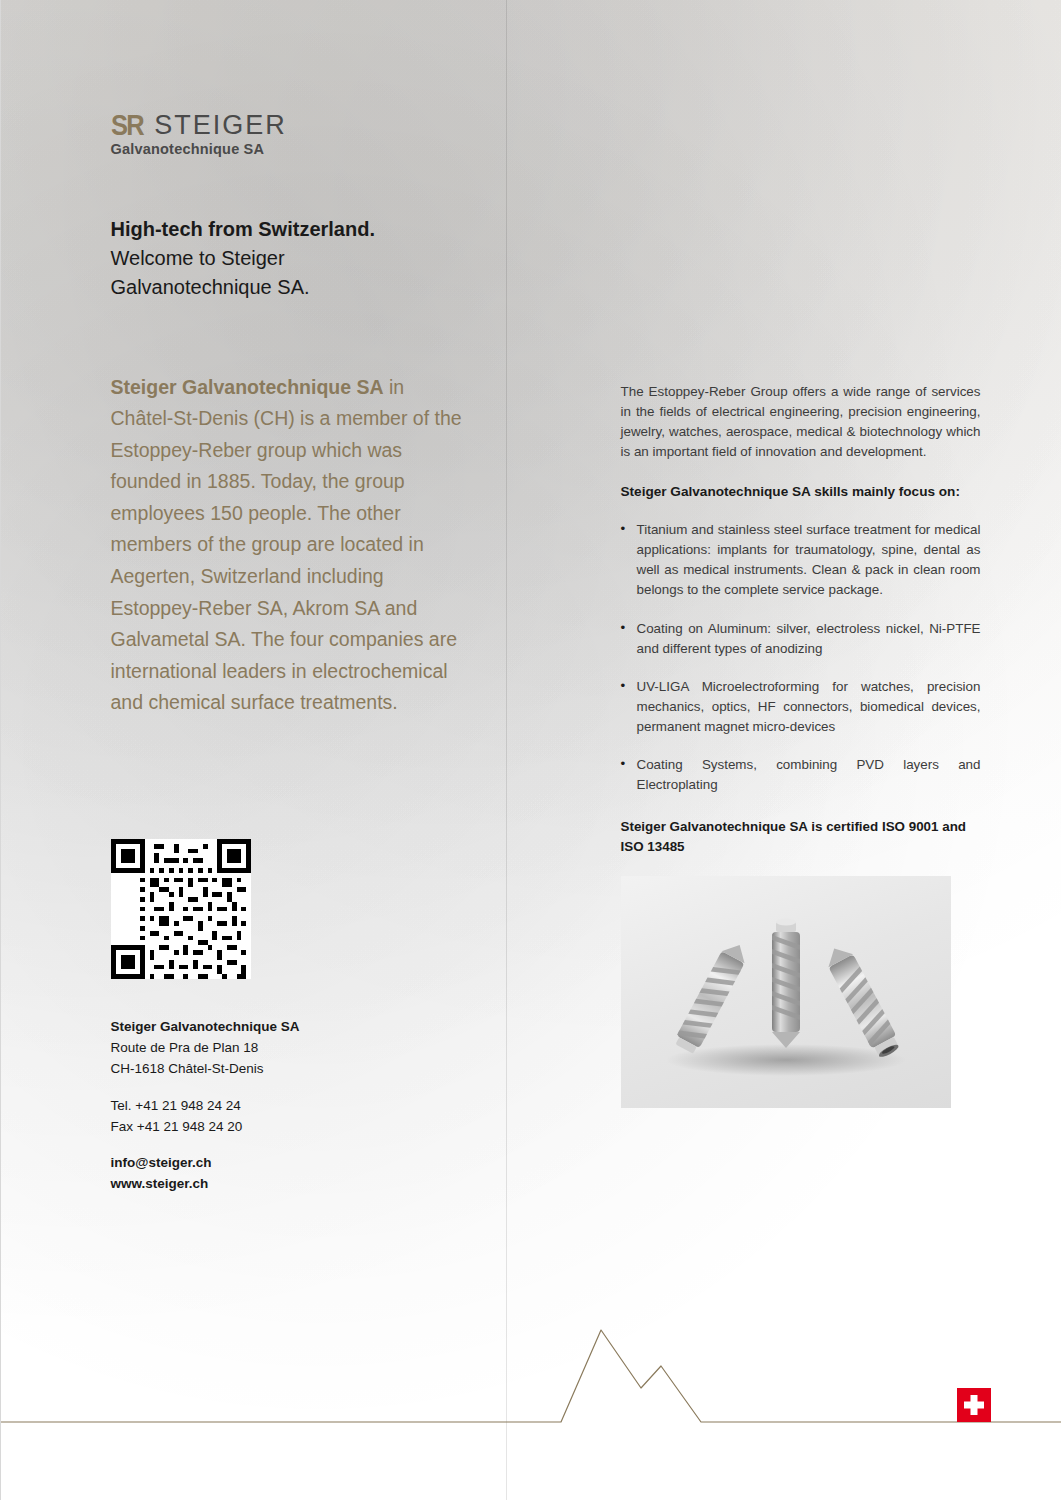SR STEIGER Galvanotechnique SA
High-tech from Switzerland.
Welcome to Steiger
Galvanotechnique SA.
Steiger Galvanotechnique SA in Châtel-St-Denis (CH) is a member of the Estoppey-Reber group which was founded in 1885. Today, the group employees 150 people. The other members of the group are located in Aegerten, Switzerland including Estoppey-Reber SA, Akrom SA and Galvametal SA. The four companies are international leaders in electrochemical and chemical surface treatments.
Steiger Galvanotechnique SA
Route de Pra de Plan 18
CH-1618 Châtel-St-Denis
Tel. +41 21 948 24 24
Fax +41 21 948 24 20
info@steiger.ch
www.steiger.ch
The Estoppey-Reber Group offers a wide range of services in the fields of electrical engineering, precision engineering, jewelry, watches, aerospace, medical & biotechnology which is an important field of innovation and development.
Steiger Galvanotechnique SA skills mainly focus on:
Titanium and stainless steel surface treatment for medical applications: implants for traumatology, spine, dental as well as medical instruments. Clean & pack in clean room belongs to the complete service package.
Coating on Aluminum: silver, electroless nickel, Ni-PTFE and different types of anodizing
UV-LIGA Microelectroforming for watches, precision mechanics, optics, HF connectors, biomedical devices, permanent magnet micro-devices
Coating Systems, combining PVD layers and Electroplating
Steiger Galvanotechnique SA is certified ISO 9001 and ISO 13485